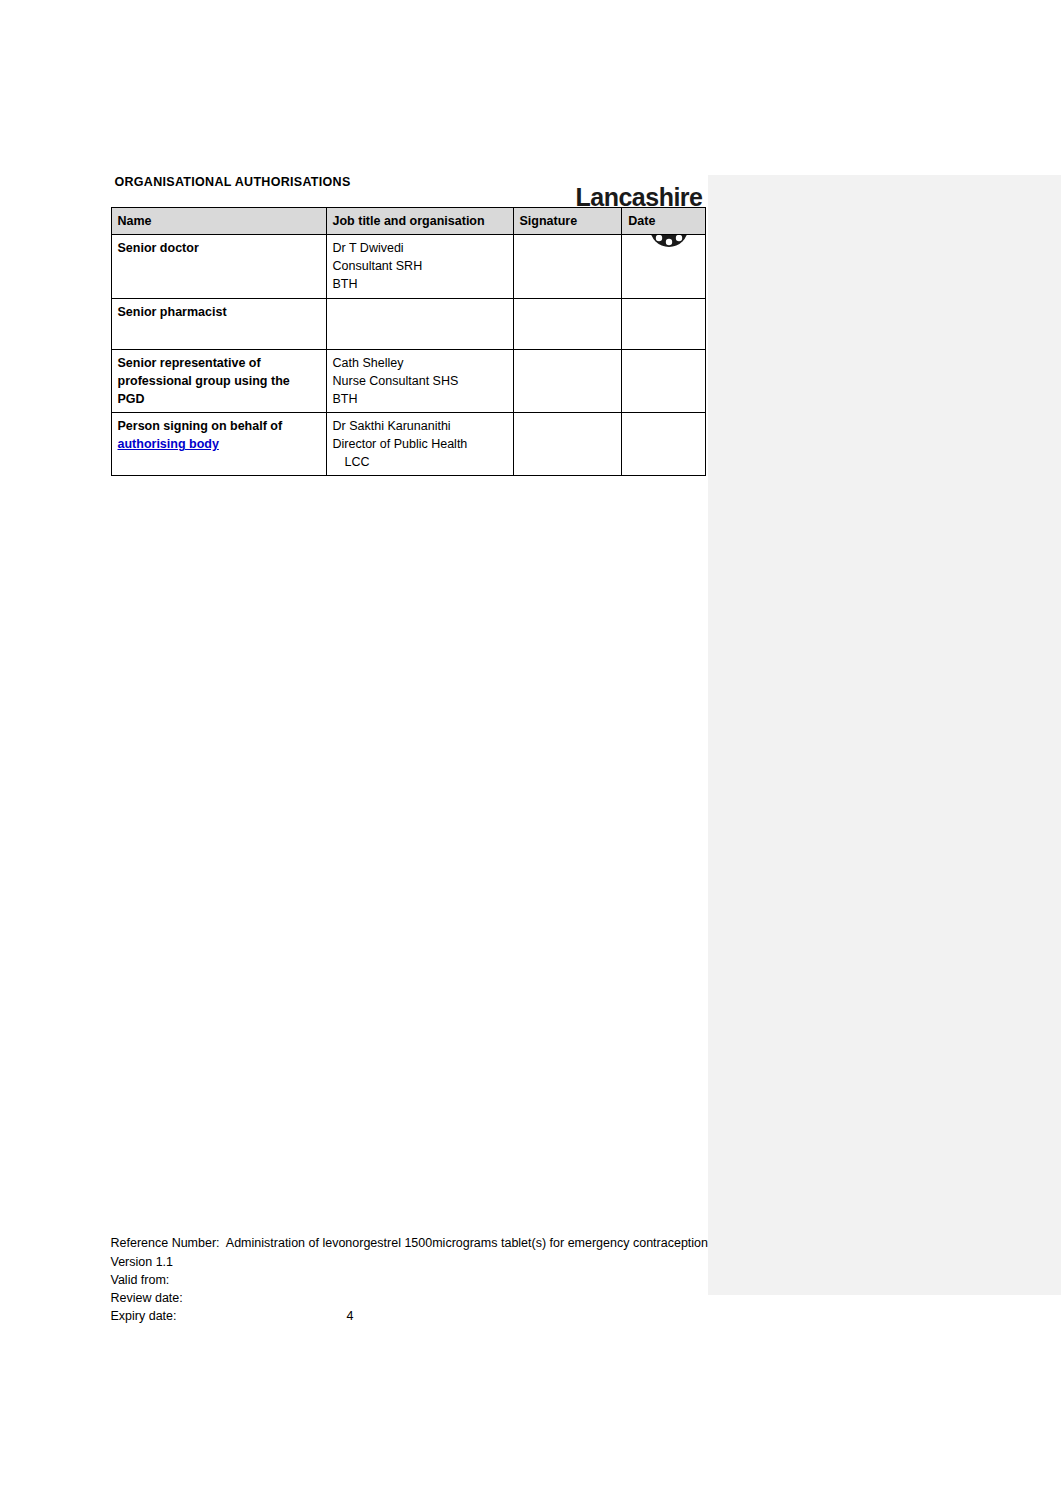Lancashire
County
Council
ORGANISATIONAL AUTHORISATIONS
| Name | Job title and organisation | Signature | Date |
| --- | --- | --- | --- |
| Senior doctor | Dr T Dwivedi Consultant SRH BTH | | |
| Senior pharmacist | | | |
| Senior representative of professional group using the PGD | Cath Shelley Nurse Consultant SHS BTH | | |
| Person signing on behalf of authorising body | Dr Sakthi Karunanithi Director of Public Health LCC | | |
Reference Number: Administration of levonorgestrel 1500micrograms tablet(s) for emergency contraception Version 1.1
Valid from:
Review date:
Expiry date:4